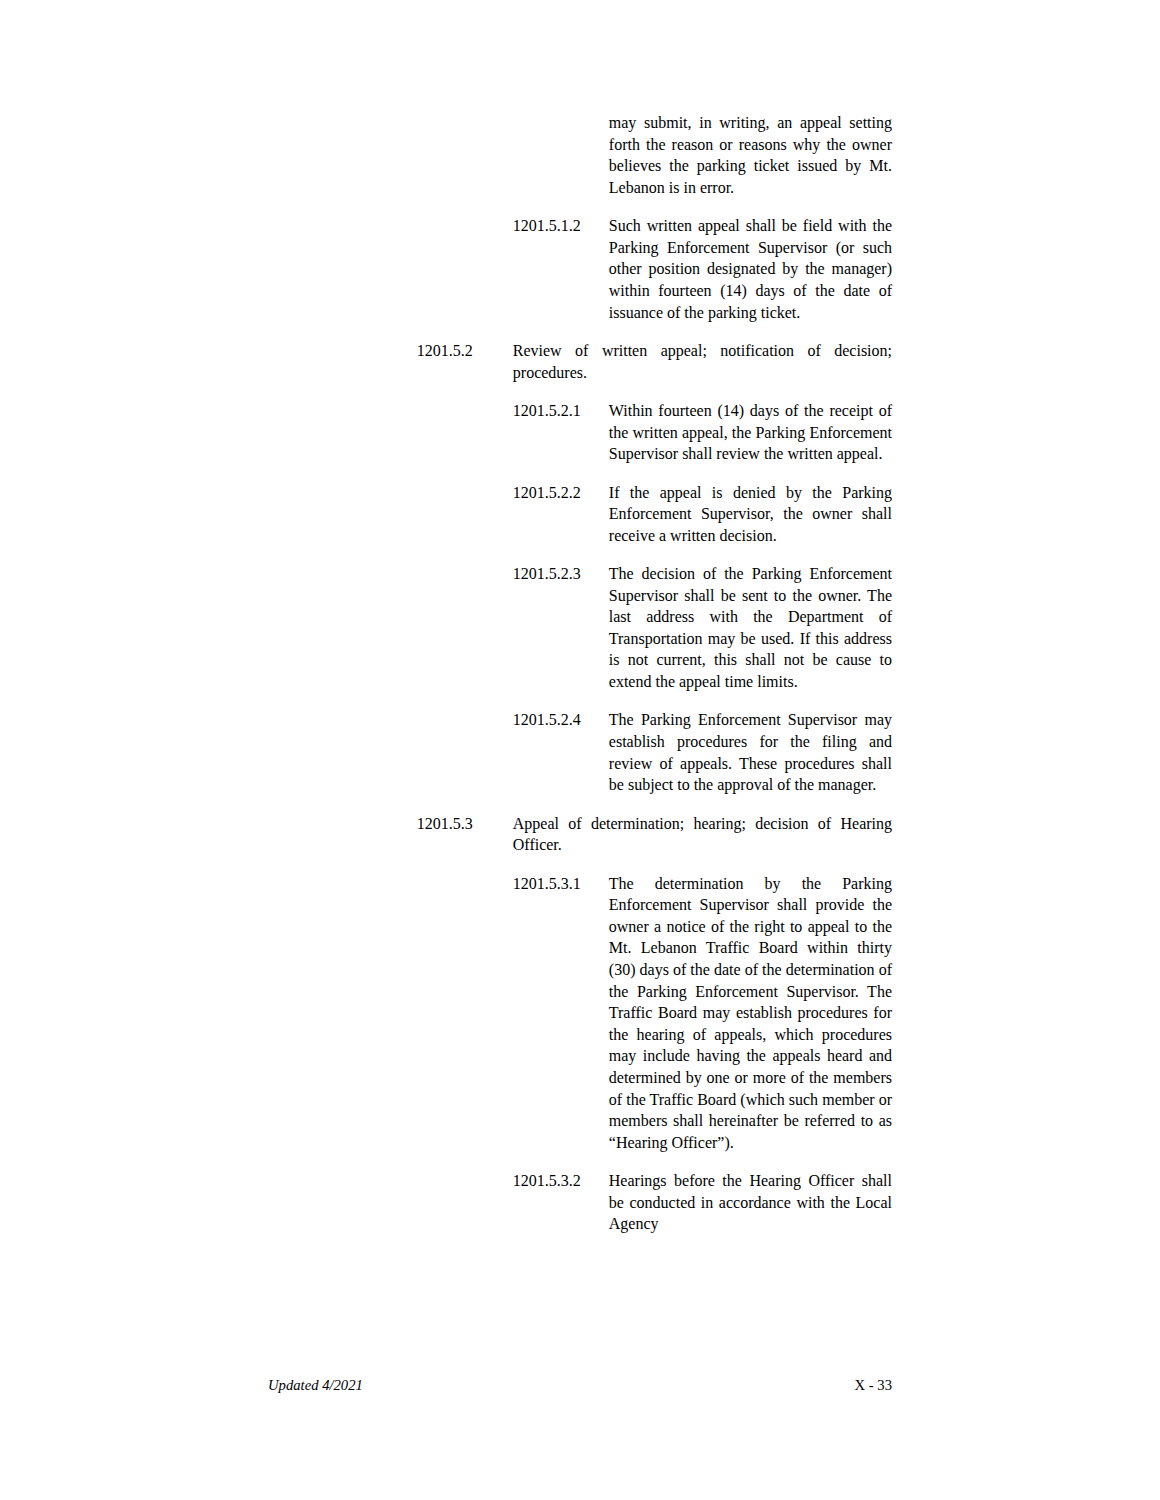may submit, in writing, an appeal setting forth the reason or reasons why the owner believes the parking ticket issued by Mt. Lebanon is in error.
1201.5.1.2 Such written appeal shall be field with the Parking Enforcement Supervisor (or such other position designated by the manager) within fourteen (14) days of the date of issuance of the parking ticket.
1201.5.2 Review of written appeal; notification of decision; procedures.
1201.5.2.1 Within fourteen (14) days of the receipt of the written appeal, the Parking Enforcement Supervisor shall review the written appeal.
1201.5.2.2 If the appeal is denied by the Parking Enforcement Supervisor, the owner shall receive a written decision.
1201.5.2.3 The decision of the Parking Enforcement Supervisor shall be sent to the owner. The last address with the Department of Transportation may be used. If this address is not current, this shall not be cause to extend the appeal time limits.
1201.5.2.4 The Parking Enforcement Supervisor may establish procedures for the filing and review of appeals. These procedures shall be subject to the approval of the manager.
1201.5.3 Appeal of determination; hearing; decision of Hearing Officer.
1201.5.3.1 The determination by the Parking Enforcement Supervisor shall provide the owner a notice of the right to appeal to the Mt. Lebanon Traffic Board within thirty (30) days of the date of the determination of the Parking Enforcement Supervisor. The Traffic Board may establish procedures for the hearing of appeals, which procedures may include having the appeals heard and determined by one or more of the members of the Traffic Board (which such member or members shall hereinafter be referred to as “Hearing Officer”).
1201.5.3.2 Hearings before the Hearing Officer shall be conducted in accordance with the Local Agency
Updated 4/2021 X - 33